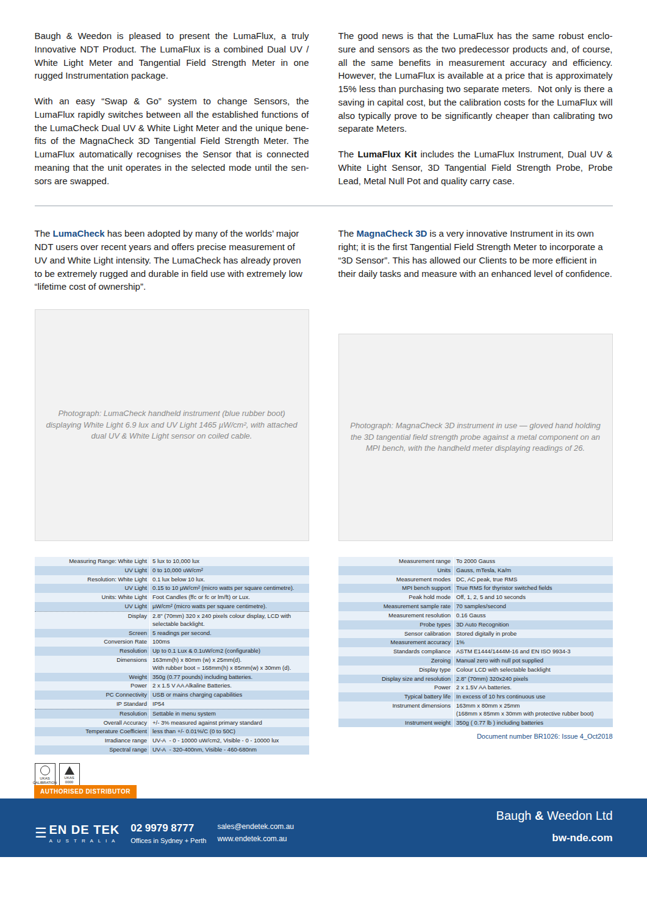Baugh & Weedon is pleased to present the LumaFlux, a truly Innovative NDT Product. The LumaFlux is a combined Dual UV / White Light Meter and Tangential Field Strength Meter in one rugged Instrumentation package.
With an easy “Swap & Go” system to change Sensors, the LumaFlux rapidly switches between all the established functions of the LumaCheck Dual UV & White Light Meter and the unique benefits of the MagnaCheck 3D Tangential Field Strength Meter. The LumaFlux automatically recognises the Sensor that is connected meaning that the unit operates in the selected mode until the sensors are swapped.
The good news is that the LumaFlux has the same robust enclosure and sensors as the two predecessor products and, of course, all the same benefits in measurement accuracy and efficiency. However, the LumaFlux is available at a price that is approximately 15% less than purchasing two separate meters. Not only is there a saving in capital cost, but the calibration costs for the LumaFlux will also typically prove to be significantly cheaper than calibrating two separate Meters.
The LumaFlux Kit includes the LumaFlux Instrument, Dual UV & White Light Sensor, 3D Tangential Field Strength Probe, Probe Lead, Metal Null Pot and quality carry case.
The LumaCheck has been adopted by many of the worlds’ major NDT users over recent years and offers precise measurement of UV and White Light intensity. The LumaCheck has already proven to be extremely rugged and durable in field use with extremely low “lifetime cost of ownership”.
The MagnaCheck 3D is a very innovative Instrument in its own right; it is the first Tangential Field Strength Meter to incorporate a “3D Sensor”. This has allowed our Clients to be more efficient in their daily tasks and measure with an enhanced level of confidence.
Photograph: LumaCheck handheld instrument (blue rubber boot) displaying White Light 6.9 lux and UV Light 1465 µW/cm², with attached dual UV & White Light sensor on coiled cable.
Photograph: MagnaCheck 3D instrument in use — gloved hand holding the 3D tangential field strength probe against a metal component on an MPI bench, with the handheld meter displaying readings of 26.
| Measuring Range: White Light | 5 lux to 10,000 lux |
| UV Light | 0 to 10,000 uW/cm² |
| Resolution: White Light | 0.1 lux below 10 lux. |
| UV Light | 0.15 to 10 µW/cm² (micro watts per square centimetre). |
| Units: White Light | Foot Candles (ffc or fc or lm/ft) or Lux. |
| UV Light | µW/cm² (micro watts per square centimetre). |
| Display | 2.8" (70mm) 320 x 240 pixels colour display, LCD with selectable backlight. |
| Screen | 5 readings per second. |
| Conversion Rate | 100ms |
| Resolution | Up to 0.1 Lux & 0.1uW/cm2 (configurable) |
| Dimensions | 163mm(h) x 80mm (w) x 25mm(d). With rubber boot = 168mm(h) x 85mm(w) x 30mm (d). |
| Weight | 350g (0.77 pounds) including batteries. |
| Power | 2 x 1.5 V AA Alkaline Batteries. |
| PC Connectivity | USB or mains charging capabilities |
| IP Standard | IP54 |
| Resolution | Settable in menu system |
| Overall Accuracy | +/- 3% measured against primary standard |
| Temperature Coefficient | less than +/- 0.01%/C (0 to 50C) |
| Irradiance range | UV-A - 0 - 10000 uW/cm2, Visible - 0 - 10000 lux |
| Spectral range | UV-A - 320-400nm, Visible - 460-680nm |
UKAS
CALIBRATION
UKAS
0000
| Measurement range | To 2000 Gauss |
| Units | Gauss, mTesla, Ka/m |
| Measurement modes | DC, AC peak, true RMS |
| MPI bench support | True RMS for thyristor switched fields |
| Peak hold mode | Off, 1, 2, 5 and 10 seconds |
| Measurement sample rate | 70 samples/second |
| Measurement resolution | 0.16 Gauss |
| Probe types | 3D Auto Recognition |
| Sensor calibration | Stored digitally in probe |
| Measurement accuracy | 1% |
| Standards compliance | ASTM E1444/1444M-16 and EN ISO 9934-3 |
| Zeroing | Manual zero with null pot supplied |
| Display type | Colour LCD with selectable backlight |
| Display size and resolution | 2.8" (70mm) 320x240 pixels |
| Power | 2 x 1.5V AA batteries. |
| Typical battery life | In excess of 10 hrs continuous use |
| Instrument dimensions | 163mm x 80mm x 25mm (168mm x 85mm x 30mm with protective rubber boot) |
| Instrument weight | 350g ( 0.77 lb ) including batteries |
Document number BR1026: Issue 4_Oct2018
AUTHORISED DISTRIBUTOR
☰ EN DE TEK A U S T R A L I A
02 9979 8777
Offices in Sydney + Perth
sales@endetek.com.au
www.endetek.com.au
Baugh & Weedon Ltd
bw-nde.com